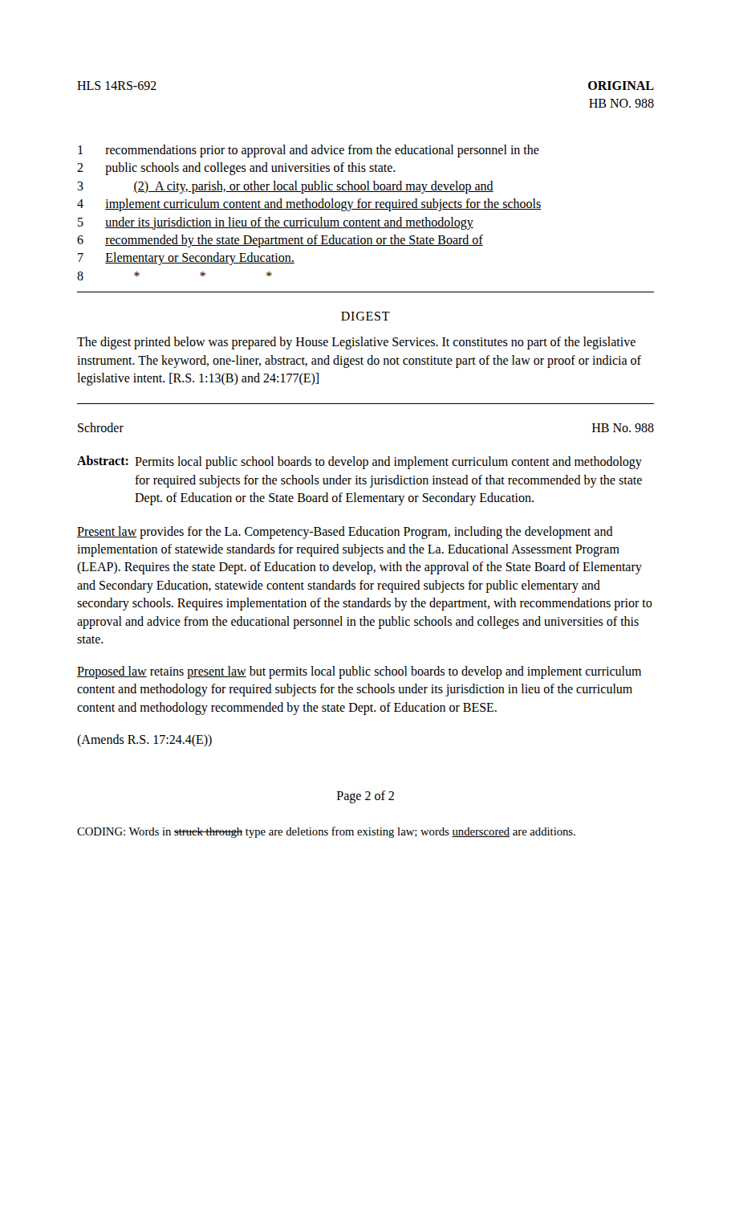HLS 14RS-692
ORIGINAL
HB NO. 988
| 1 | recommendations prior to approval and advice from the educational personnel in the |
| 2 | public schools and colleges and universities of this state. |
| 3 | (2) A city, parish, or other local public school board may develop and |
| 4 | implement curriculum content and methodology for required subjects for the schools |
| 5 | under its jurisdiction in lieu of the curriculum content and methodology |
| 6 | recommended by the state Department of Education or the State Board of |
| 7 | Elementary or Secondary Education. |
| 8 | * * * |
DIGEST
The digest printed below was prepared by House Legislative Services. It constitutes no part of the legislative instrument. The keyword, one-liner, abstract, and digest do not constitute part of the law or proof or indicia of legislative intent. [R.S. 1:13(B) and 24:177(E)]
Schroder
HB No. 988
Abstract: Permits local public school boards to develop and implement curriculum content and methodology for required subjects for the schools under its jurisdiction instead of that recommended by the state Dept. of Education or the State Board of Elementary or Secondary Education.
Present law provides for the La. Competency-Based Education Program, including the development and implementation of statewide standards for required subjects and the La. Educational Assessment Program (LEAP). Requires the state Dept. of Education to develop, with the approval of the State Board of Elementary and Secondary Education, statewide content standards for required subjects for public elementary and secondary schools. Requires implementation of the standards by the department, with recommendations prior to approval and advice from the educational personnel in the public schools and colleges and universities of this state.
Proposed law retains present law but permits local public school boards to develop and implement curriculum content and methodology for required subjects for the schools under its jurisdiction in lieu of the curriculum content and methodology recommended by the state Dept. of Education or BESE.
(Amends R.S. 17:24.4(E))
Page 2 of 2
CODING: Words in struck through type are deletions from existing law; words underscored are additions.